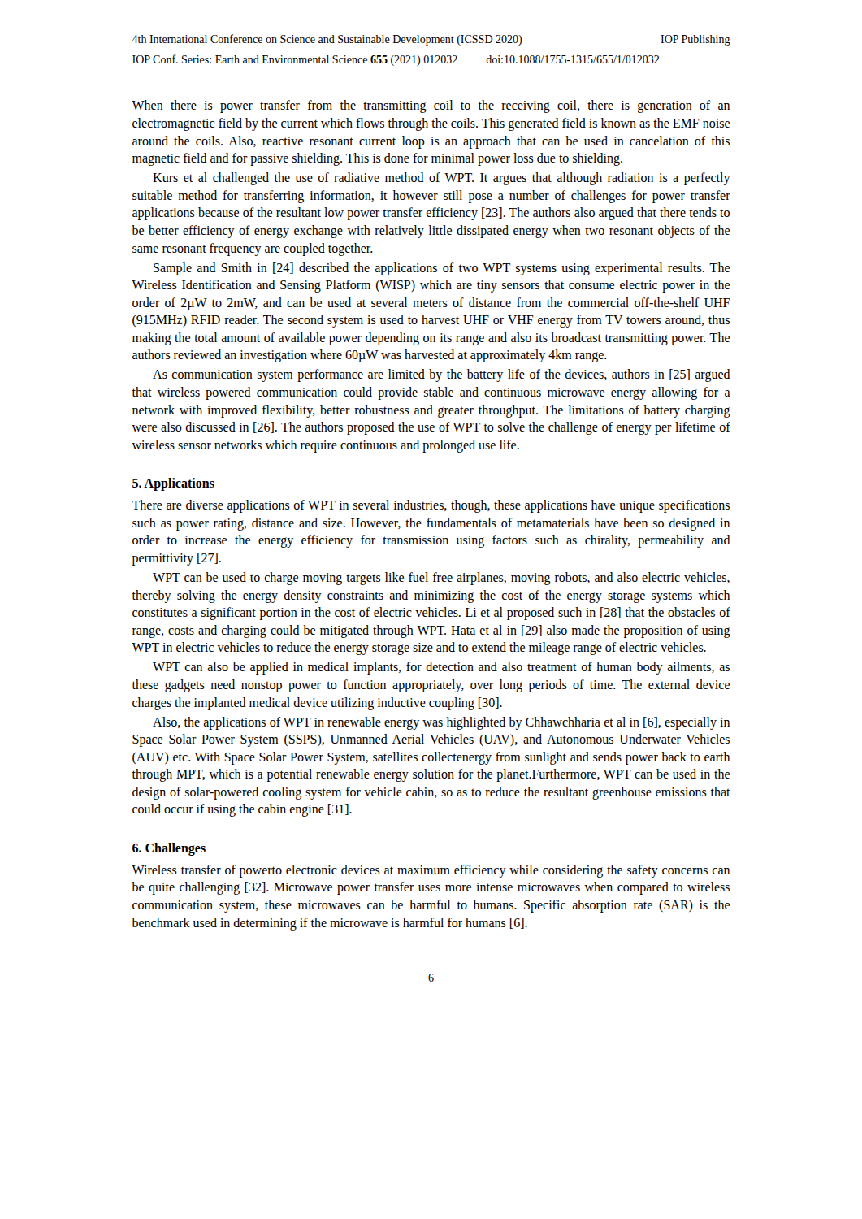4th International Conference on Science and Sustainable Development (ICSSD 2020) IOP Publishing
IOP Conf. Series: Earth and Environmental Science 655 (2021) 012032 doi:10.1088/1755-1315/655/1/012032
When there is power transfer from the transmitting coil to the receiving coil, there is generation of an electromagnetic field by the current which flows through the coils. This generated field is known as the EMF noise around the coils. Also, reactive resonant current loop is an approach that can be used in cancelation of this magnetic field and for passive shielding. This is done for minimal power loss due to shielding.
Kurs et al challenged the use of radiative method of WPT. It argues that although radiation is a perfectly suitable method for transferring information, it however still pose a number of challenges for power transfer applications because of the resultant low power transfer efficiency [23]. The authors also argued that there tends to be better efficiency of energy exchange with relatively little dissipated energy when two resonant objects of the same resonant frequency are coupled together.
Sample and Smith in [24] described the applications of two WPT systems using experimental results. The Wireless Identification and Sensing Platform (WISP) which are tiny sensors that consume electric power in the order of 2µW to 2mW, and can be used at several meters of distance from the commercial off-the-shelf UHF (915MHz) RFID reader. The second system is used to harvest UHF or VHF energy from TV towers around, thus making the total amount of available power depending on its range and also its broadcast transmitting power. The authors reviewed an investigation where 60µW was harvested at approximately 4km range.
As communication system performance are limited by the battery life of the devices, authors in [25] argued that wireless powered communication could provide stable and continuous microwave energy allowing for a network with improved flexibility, better robustness and greater throughput. The limitations of battery charging were also discussed in [26]. The authors proposed the use of WPT to solve the challenge of energy per lifetime of wireless sensor networks which require continuous and prolonged use life.
5. Applications
There are diverse applications of WPT in several industries, though, these applications have unique specifications such as power rating, distance and size. However, the fundamentals of metamaterials have been so designed in order to increase the energy efficiency for transmission using factors such as chirality, permeability and permittivity [27].
WPT can be used to charge moving targets like fuel free airplanes, moving robots, and also electric vehicles, thereby solving the energy density constraints and minimizing the cost of the energy storage systems which constitutes a significant portion in the cost of electric vehicles. Li et al proposed such in [28] that the obstacles of range, costs and charging could be mitigated through WPT. Hata et al in [29] also made the proposition of using WPT in electric vehicles to reduce the energy storage size and to extend the mileage range of electric vehicles.
WPT can also be applied in medical implants, for detection and also treatment of human body ailments, as these gadgets need nonstop power to function appropriately, over long periods of time. The external device charges the implanted medical device utilizing inductive coupling [30].
Also, the applications of WPT in renewable energy was highlighted by Chhawchharia et al in [6], especially in Space Solar Power System (SSPS), Unmanned Aerial Vehicles (UAV), and Autonomous Underwater Vehicles (AUV) etc. With Space Solar Power System, satellites collectenergy from sunlight and sends power back to earth through MPT, which is a potential renewable energy solution for the planet.Furthermore, WPT can be used in the design of solar-powered cooling system for vehicle cabin, so as to reduce the resultant greenhouse emissions that could occur if using the cabin engine [31].
6. Challenges
Wireless transfer of powerto electronic devices at maximum efficiency while considering the safety concerns can be quite challenging [32]. Microwave power transfer uses more intense microwaves when compared to wireless communication system, these microwaves can be harmful to humans. Specific absorption rate (SAR) is the benchmark used in determining if the microwave is harmful for humans [6].
6